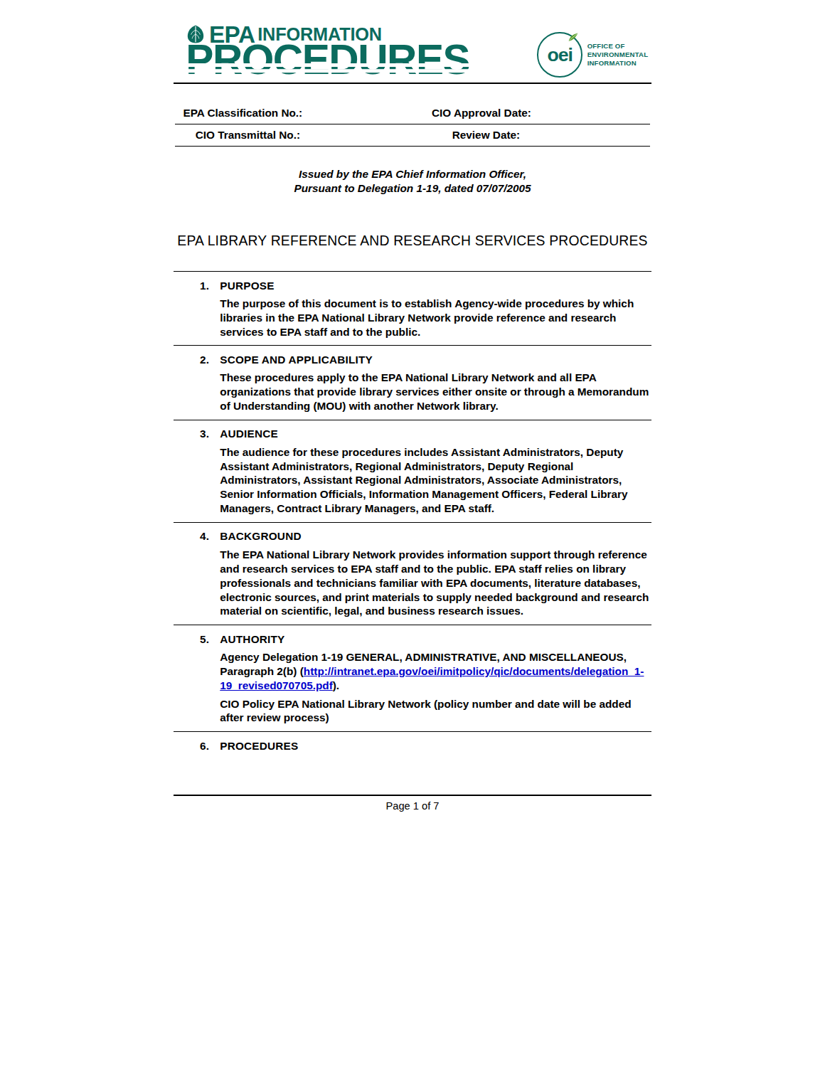EPA INFORMATION
PROCEDURES
oei
OFFICE OF
ENVIRONMENTAL
INFORMATION
EPA Classification No.:
CIO Approval Date:
CIO Transmittal No.:
Review Date:
Issued by the EPA Chief Information Officer,
Pursuant to Delegation 1-19, dated 07/07/2005
EPA LIBRARY REFERENCE AND RESEARCH SERVICES PROCEDURES
1.
PURPOSE
The purpose of this document is to establish Agency-wide procedures by which libraries in the EPA National Library Network provide reference and research services to EPA staff and to the public.
2.
SCOPE AND APPLICABILITY
These procedures apply to the EPA National Library Network and all EPA organizations that provide library services either onsite or through a Memorandum of Understanding (MOU) with another Network library.
3.
AUDIENCE
The audience for these procedures includes Assistant Administrators, Deputy Assistant Administrators, Regional Administrators, Deputy Regional Administrators, Assistant Regional Administrators, Associate Administrators, Senior Information Officials, Information Management Officers, Federal Library Managers, Contract Library Managers, and EPA staff.
4.
BACKGROUND
The EPA National Library Network provides information support through reference and research services to EPA staff and to the public. EPA staff relies on library professionals and technicians familiar with EPA documents, literature databases, electronic sources, and print materials to supply needed background and research material on scientific, legal, and business research issues.
5.
AUTHORITY
Agency Delegation 1-19 GENERAL, ADMINISTRATIVE, AND MISCELLANEOUS, Paragraph 2(b) (http://intranet.epa.gov/oei/imitpolicy/qic/documents/delegation_1-19_revised070705.pdf).
CIO Policy EPA National Library Network (policy number and date will be added after review process)
6.
PROCEDURES
Page 1 of 7